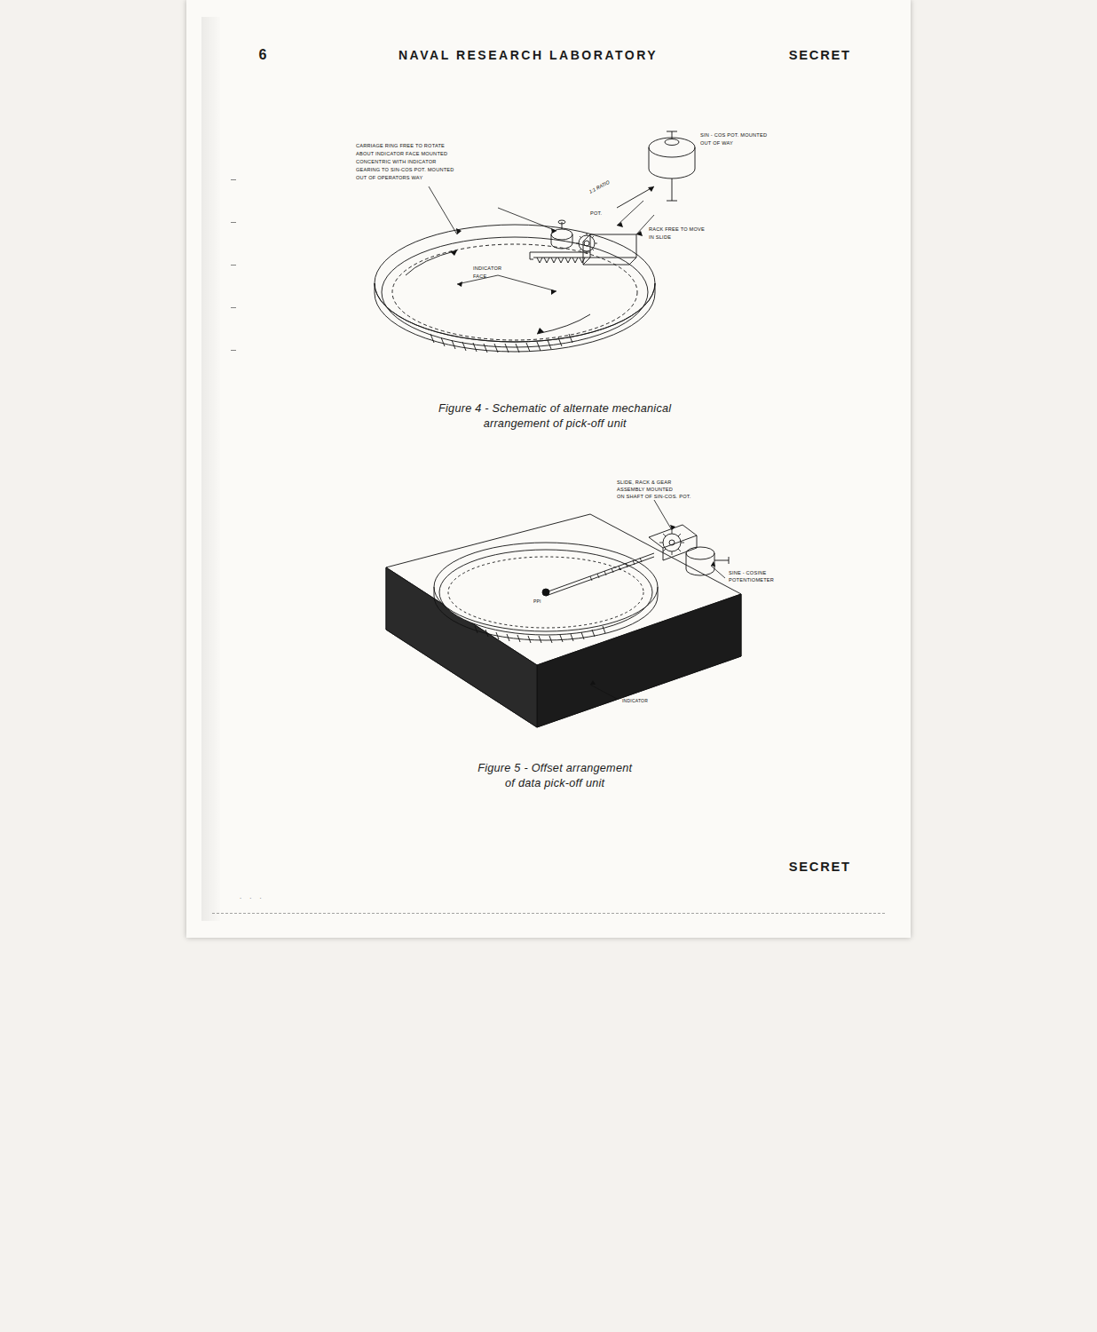6 NAVAL RESEARCH LABORATORY SECRET
CARRIAGE RING FREE TO ROTATE ABOUT INDICATOR FACE MOUNTED CONCENTRIC WITH INDICATOR GEARING TO SIN-COS POT. MOUNTED OUT OF OPERATORS WAY SIN - COS POT. MOUNTED OUT OF WAY POT. RACK FREE TO MOVE IN SLIDE INDICATOR FACE 1:1 RATIO
Figure 4 - Schematic of alternate mechanical
arrangement of pick-off unit
SLIDE, RACK & GEAR ASSEMBLY MOUNTED ON SHAFT OF SIN-COS. POT. SINE - COSINE POTENTIOMETER PPI INDICATOR
Figure 5 - Offset arrangement
of data pick-off unit
SECRET
· · ·